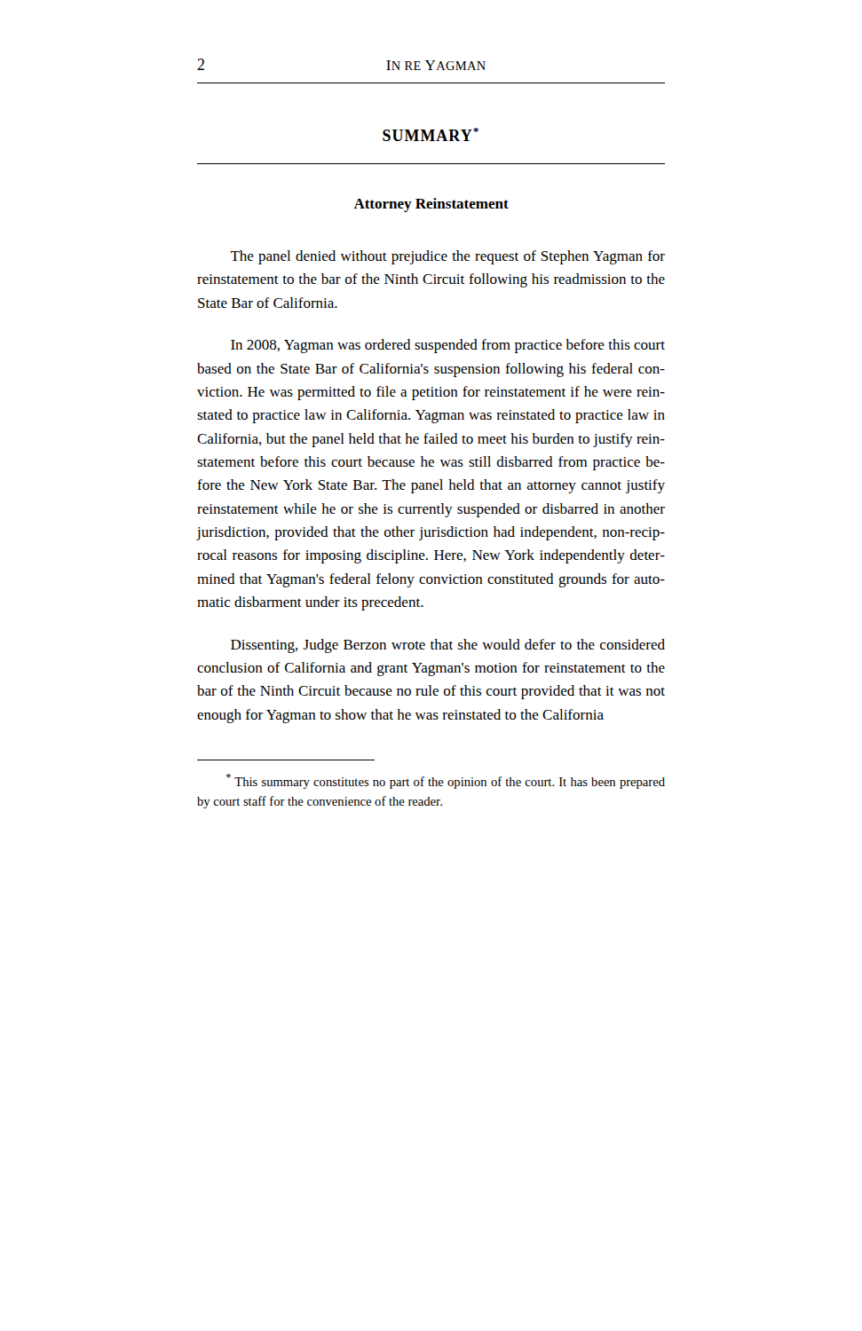2 IN RE YAGMAN
SUMMARY*
Attorney Reinstatement
The panel denied without prejudice the request of Stephen Yagman for reinstatement to the bar of the Ninth Circuit following his readmission to the State Bar of California.
In 2008, Yagman was ordered suspended from practice before this court based on the State Bar of California's suspension following his federal conviction. He was permitted to file a petition for reinstatement if he were reinstated to practice law in California. Yagman was reinstated to practice law in California, but the panel held that he failed to meet his burden to justify reinstatement before this court because he was still disbarred from practice before the New York State Bar. The panel held that an attorney cannot justify reinstatement while he or she is currently suspended or disbarred in another jurisdiction, provided that the other jurisdiction had independent, non-reciprocal reasons for imposing discipline. Here, New York independently determined that Yagman's federal felony conviction constituted grounds for automatic disbarment under its precedent.
Dissenting, Judge Berzon wrote that she would defer to the considered conclusion of California and grant Yagman's motion for reinstatement to the bar of the Ninth Circuit because no rule of this court provided that it was not enough for Yagman to show that he was reinstated to the California
* This summary constitutes no part of the opinion of the court. It has been prepared by court staff for the convenience of the reader.